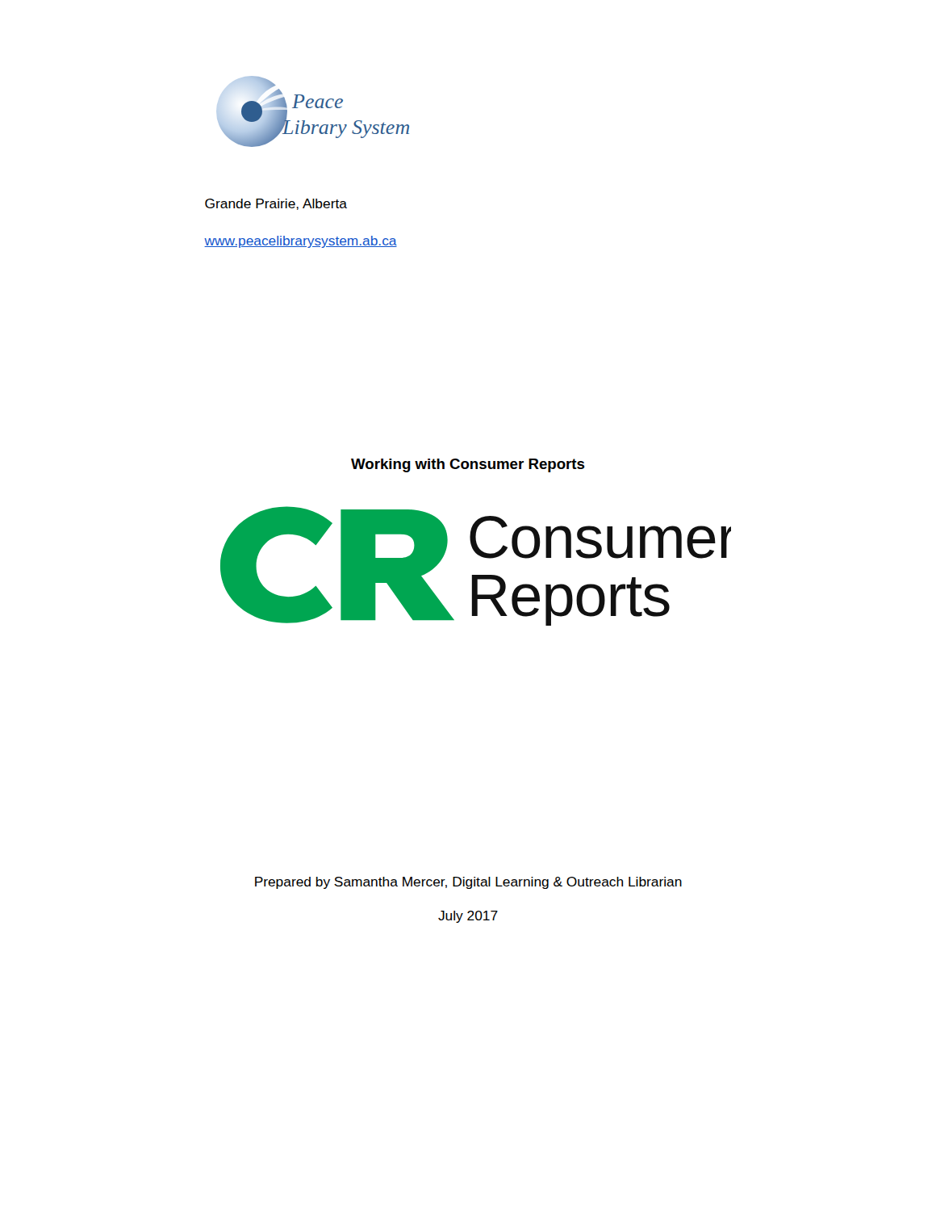Peace Library System
Grande Prairie, Alberta
www.peacelibrarysystem.ab.ca
Working with Consumer Reports
Consumer Reports
Prepared by Samantha Mercer, Digital Learning & Outreach Librarian
July 2017